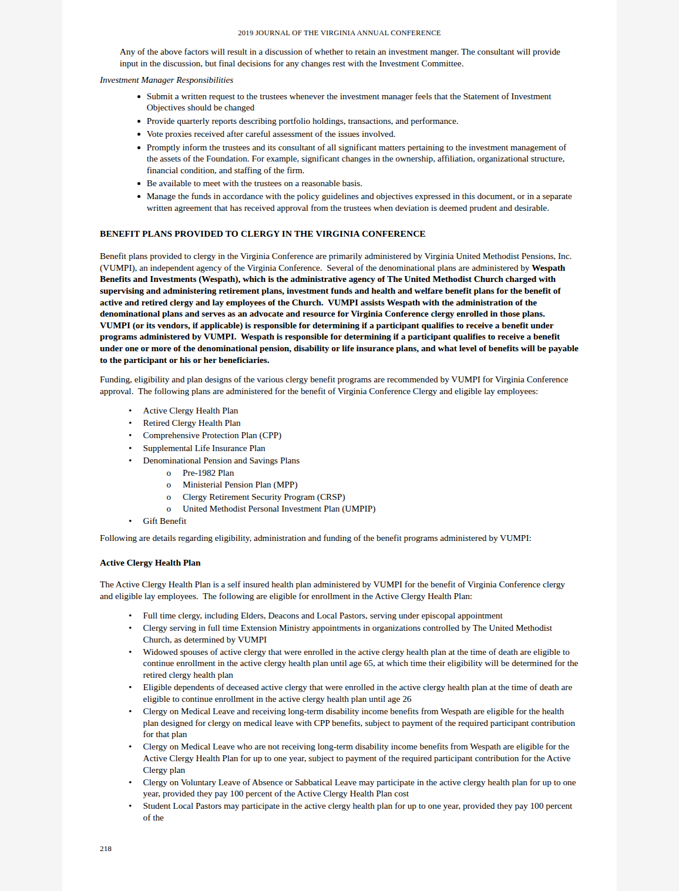2019 JOURNAL OF THE VIRGINIA ANNUAL CONFERENCE
Any of the above factors will result in a discussion of whether to retain an investment manger. The consultant will provide input in the discussion, but final decisions for any changes rest with the Investment Committee.
Investment Manager Responsibilities
Submit a written request to the trustees whenever the investment manager feels that the Statement of Investment Objectives should be changed
Provide quarterly reports describing portfolio holdings, transactions, and performance.
Vote proxies received after careful assessment of the issues involved.
Promptly inform the trustees and its consultant of all significant matters pertaining to the investment management of the assets of the Foundation. For example, significant changes in the ownership, affiliation, organizational structure, financial condition, and staffing of the firm.
Be available to meet with the trustees on a reasonable basis.
Manage the funds in accordance with the policy guidelines and objectives expressed in this document, or in a separate written agreement that has received approval from the trustees when deviation is deemed prudent and desirable.
BENEFIT PLANS PROVIDED TO CLERGY IN THE VIRGINIA CONFERENCE
Benefit plans provided to clergy in the Virginia Conference are primarily administered by Virginia United Methodist Pensions, Inc. (VUMPI), an independent agency of the Virginia Conference. Several of the denominational plans are administered by Wespath Benefits and Investments (Wespath), which is the administrative agency of The United Methodist Church charged with supervising and administering retirement plans, investment funds and health and welfare benefit plans for the benefit of active and retired clergy and lay employees of the Church. VUMPI assists Wespath with the administration of the denominational plans and serves as an advocate and resource for Virginia Conference clergy enrolled in those plans. VUMPI (or its vendors, if applicable) is responsible for determining if a participant qualifies to receive a benefit under programs administered by VUMPI. Wespath is responsible for determining if a participant qualifies to receive a benefit under one or more of the denominational pension, disability or life insurance plans, and what level of benefits will be payable to the participant or his or her beneficiaries.
Funding, eligibility and plan designs of the various clergy benefit programs are recommended by VUMPI for Virginia Conference approval. The following plans are administered for the benefit of Virginia Conference Clergy and eligible lay employees:
Active Clergy Health Plan
Retired Clergy Health Plan
Comprehensive Protection Plan (CPP)
Supplemental Life Insurance Plan
Denominational Pension and Savings Plans
Pre-1982 Plan
Ministerial Pension Plan (MPP)
Clergy Retirement Security Program (CRSP)
United Methodist Personal Investment Plan (UMPIP)
Gift Benefit
Following are details regarding eligibility, administration and funding of the benefit programs administered by VUMPI:
Active Clergy Health Plan
The Active Clergy Health Plan is a self insured health plan administered by VUMPI for the benefit of Virginia Conference clergy and eligible lay employees. The following are eligible for enrollment in the Active Clergy Health Plan:
Full time clergy, including Elders, Deacons and Local Pastors, serving under episcopal appointment
Clergy serving in full time Extension Ministry appointments in organizations controlled by The United Methodist Church, as determined by VUMPI
Widowed spouses of active clergy that were enrolled in the active clergy health plan at the time of death are eligible to continue enrollment in the active clergy health plan until age 65, at which time their eligibility will be determined for the retired clergy health plan
Eligible dependents of deceased active clergy that were enrolled in the active clergy health plan at the time of death are eligible to continue enrollment in the active clergy health plan until age 26
Clergy on Medical Leave and receiving long-term disability income benefits from Wespath are eligible for the health plan designed for clergy on medical leave with CPP benefits, subject to payment of the required participant contribution for that plan
Clergy on Medical Leave who are not receiving long-term disability income benefits from Wespath are eligible for the Active Clergy Health Plan for up to one year, subject to payment of the required participant contribution for the Active Clergy plan
Clergy on Voluntary Leave of Absence or Sabbatical Leave may participate in the active clergy health plan for up to one year, provided they pay 100 percent of the Active Clergy Health Plan cost
Student Local Pastors may participate in the active clergy health plan for up to one year, provided they pay 100 percent of the
218